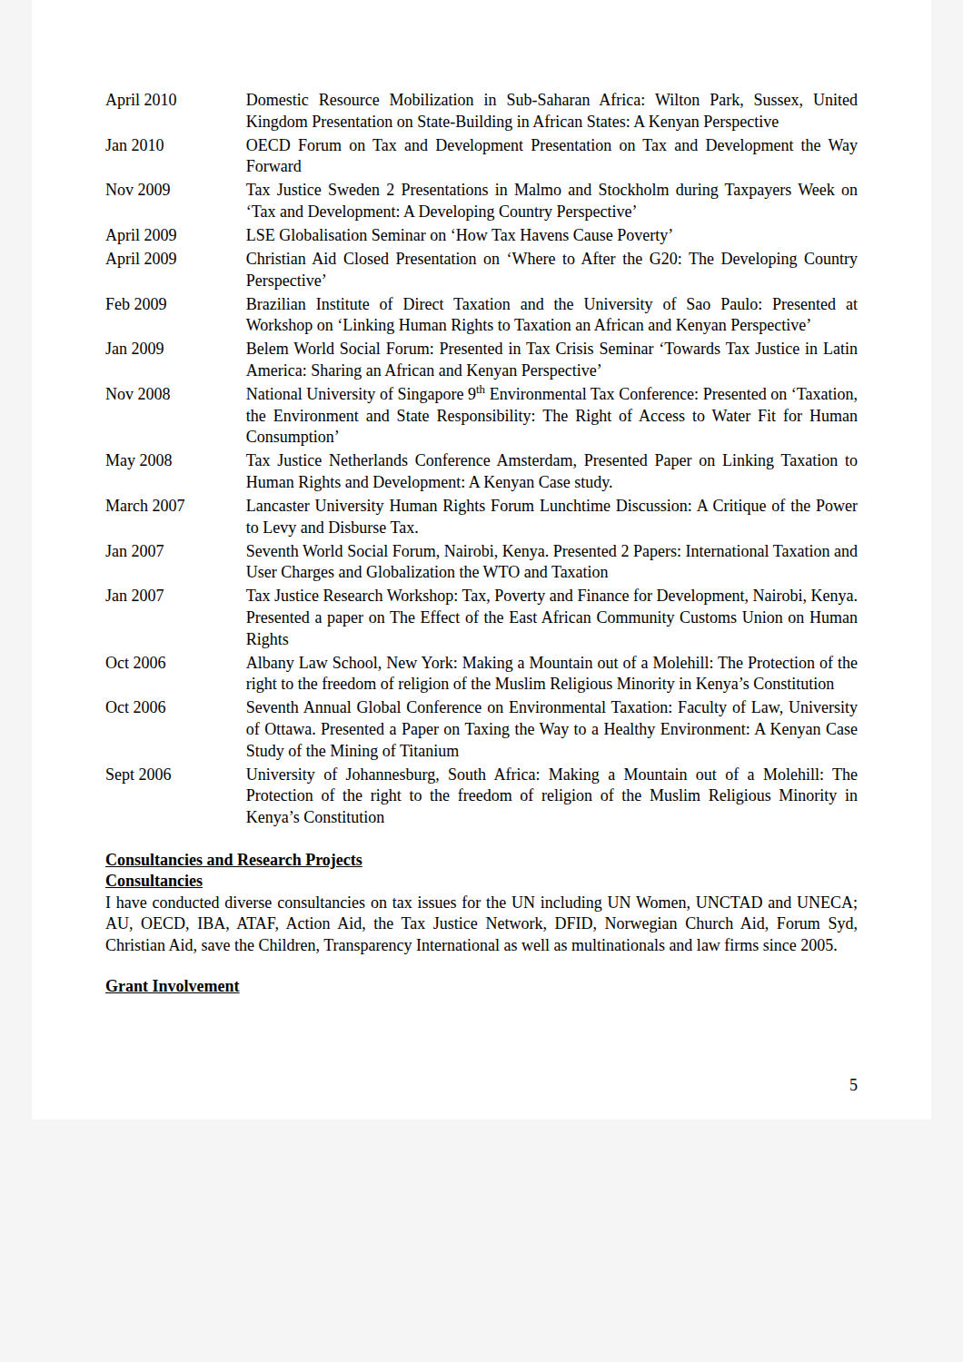April 2010
Domestic Resource Mobilization in Sub-Saharan Africa: Wilton Park, Sussex, United Kingdom Presentation on State-Building in African States: A Kenyan Perspective
Jan 2010
OECD Forum on Tax and Development Presentation on Tax and Development the Way Forward
Nov 2009
Tax Justice Sweden 2 Presentations in Malmo and Stockholm during Taxpayers Week on ‘Tax and Development: A Developing Country Perspective’
April 2009
LSE Globalisation Seminar on ‘How Tax Havens Cause Poverty’
April 2009
Christian Aid Closed Presentation on ‘Where to After the G20: The Developing Country Perspective’
Feb 2009
Brazilian Institute of Direct Taxation and the University of Sao Paulo: Presented at Workshop on ‘Linking Human Rights to Taxation an African and Kenyan Perspective’
Jan 2009
Belem World Social Forum: Presented in Tax Crisis Seminar ‘Towards Tax Justice in Latin America: Sharing an African and Kenyan Perspective’
Nov 2008
National University of Singapore 9th Environmental Tax Conference: Presented on ‘Taxation, the Environment and State Responsibility: The Right of Access to Water Fit for Human Consumption’
May 2008
Tax Justice Netherlands Conference Amsterdam, Presented Paper on Linking Taxation to Human Rights and Development: A Kenyan Case study.
March 2007
Lancaster University Human Rights Forum Lunchtime Discussion: A Critique of the Power to Levy and Disburse Tax.
Jan 2007
Seventh World Social Forum, Nairobi, Kenya. Presented 2 Papers: International Taxation and User Charges and Globalization the WTO and Taxation
Jan 2007
Tax Justice Research Workshop: Tax, Poverty and Finance for Development, Nairobi, Kenya. Presented a paper on The Effect of the East African Community Customs Union on Human Rights
Oct 2006
Albany Law School, New York: Making a Mountain out of a Molehill: The Protection of the right to the freedom of religion of the Muslim Religious Minority in Kenya’s Constitution
Oct 2006
Seventh Annual Global Conference on Environmental Taxation: Faculty of Law, University of Ottawa. Presented a Paper on Taxing the Way to a Healthy Environment: A Kenyan Case Study of the Mining of Titanium
Sept 2006
University of Johannesburg, South Africa: Making a Mountain out of a Molehill: The Protection of the right to the freedom of religion of the Muslim Religious Minority in Kenya’s Constitution
Consultancies and Research Projects
Consultancies
I have conducted diverse consultancies on tax issues for the UN including UN Women, UNCTAD and UNECA; AU, OECD, IBA, ATAF, Action Aid, the Tax Justice Network, DFID, Norwegian Church Aid, Forum Syd, Christian Aid, save the Children, Transparency International as well as multinationals and law firms since 2005.
Grant Involvement
5